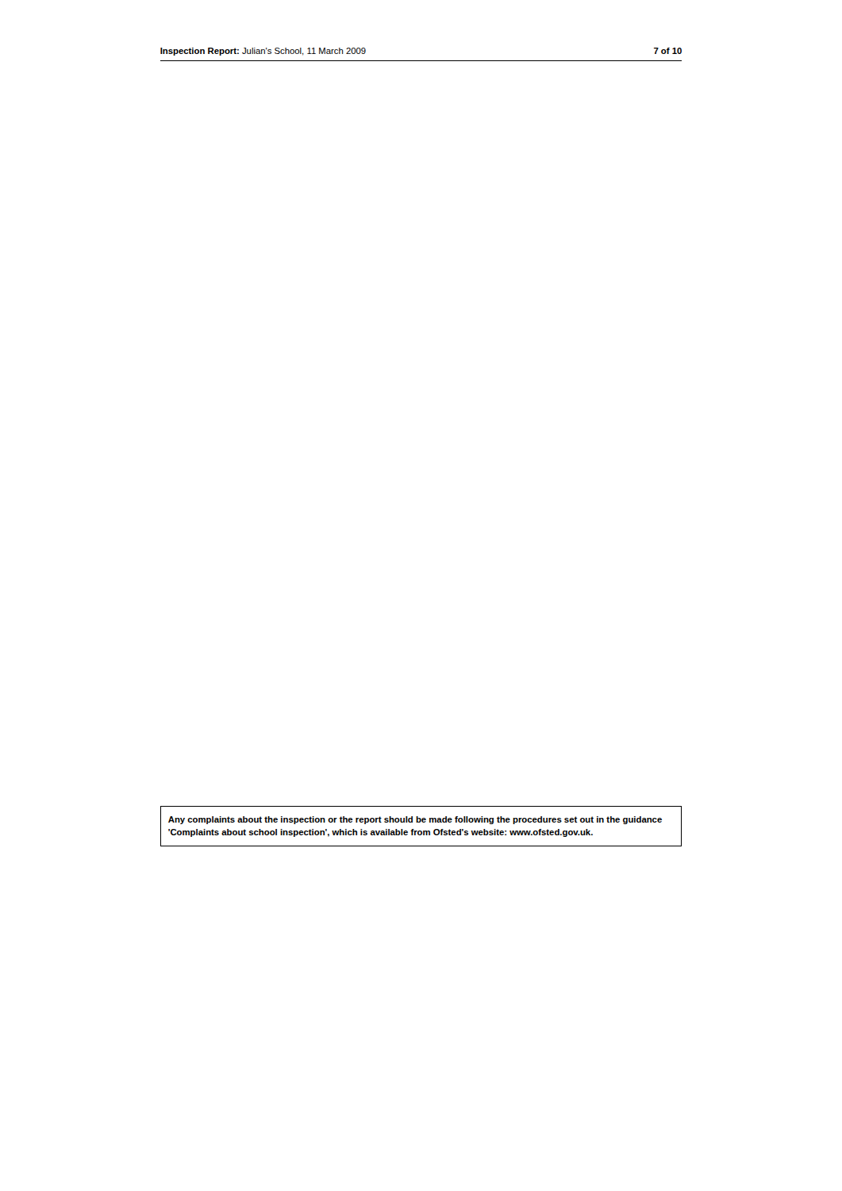Inspection Report: Julian's School, 11 March 2009
7 of 10
Any complaints about the inspection or the report should be made following the procedures set out in the guidance 'Complaints about school inspection', which is available from Ofsted's website: www.ofsted.gov.uk.